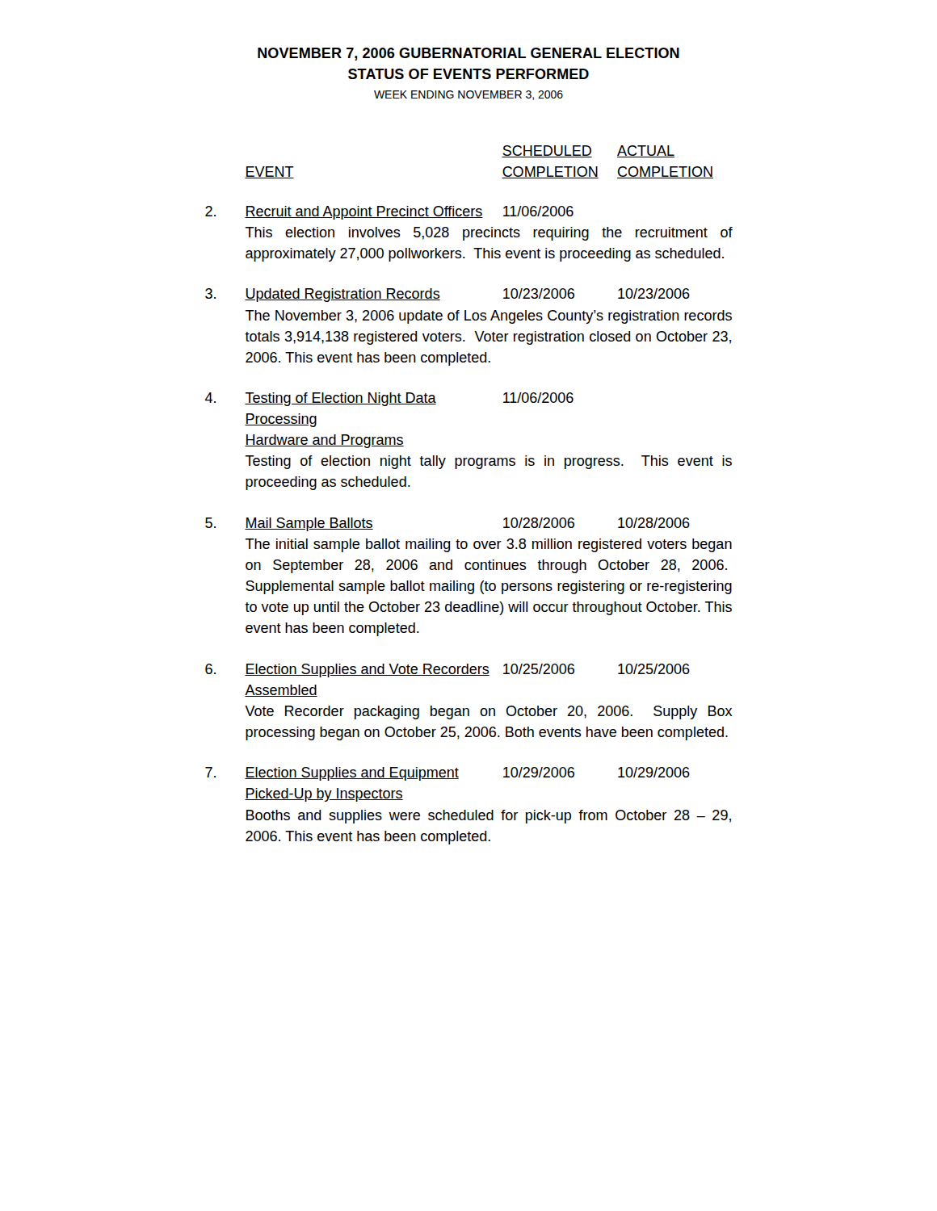NOVEMBER 7, 2006 GUBERNATORIAL GENERAL ELECTION
STATUS OF EVENTS PERFORMED
WEEK ENDING NOVEMBER 3, 2006
| | | SCHEDULED | ACTUAL |
| --- | --- | --- | --- |
| | EVENT | COMPLETION | COMPLETION |
| 2. | Recruit and Appoint Precinct Officers | 11/06/2006 | |
| | This election involves 5,028 precincts requiring the recruitment of approximately 27,000 pollworkers. This event is proceeding as scheduled. |
| 3. | Updated Registration Records | 10/23/2006 | 10/23/2006 |
| | The November 3, 2006 update of Los Angeles County’s registration records totals 3,914,138 registered voters. Voter registration closed on October 23, 2006. This event has been completed. |
| 4. | Testing of Election Night Data Processing Hardware and Programs | 11/06/2006 | |
| | Testing of election night tally programs is in progress. This event is proceeding as scheduled. |
| 5. | Mail Sample Ballots | 10/28/2006 | 10/28/2006 |
| | The initial sample ballot mailing to over 3.8 million registered voters began on September 28, 2006 and continues through October 28, 2006. Supplemental sample ballot mailing (to persons registering or re-registering to vote up until the October 23 deadline) will occur throughout October. This event has been completed. |
| 6. | Election Supplies and Vote Recorders Assembled | 10/25/2006 | 10/25/2006 |
| | Vote Recorder packaging began on October 20, 2006. Supply Box processing began on October 25, 2006. Both events have been completed. |
| 7. | Election Supplies and Equipment Picked-Up by Inspectors | 10/29/2006 | 10/29/2006 |
| | Booths and supplies were scheduled for pick-up from October 28 – 29, 2006. This event has been completed. |